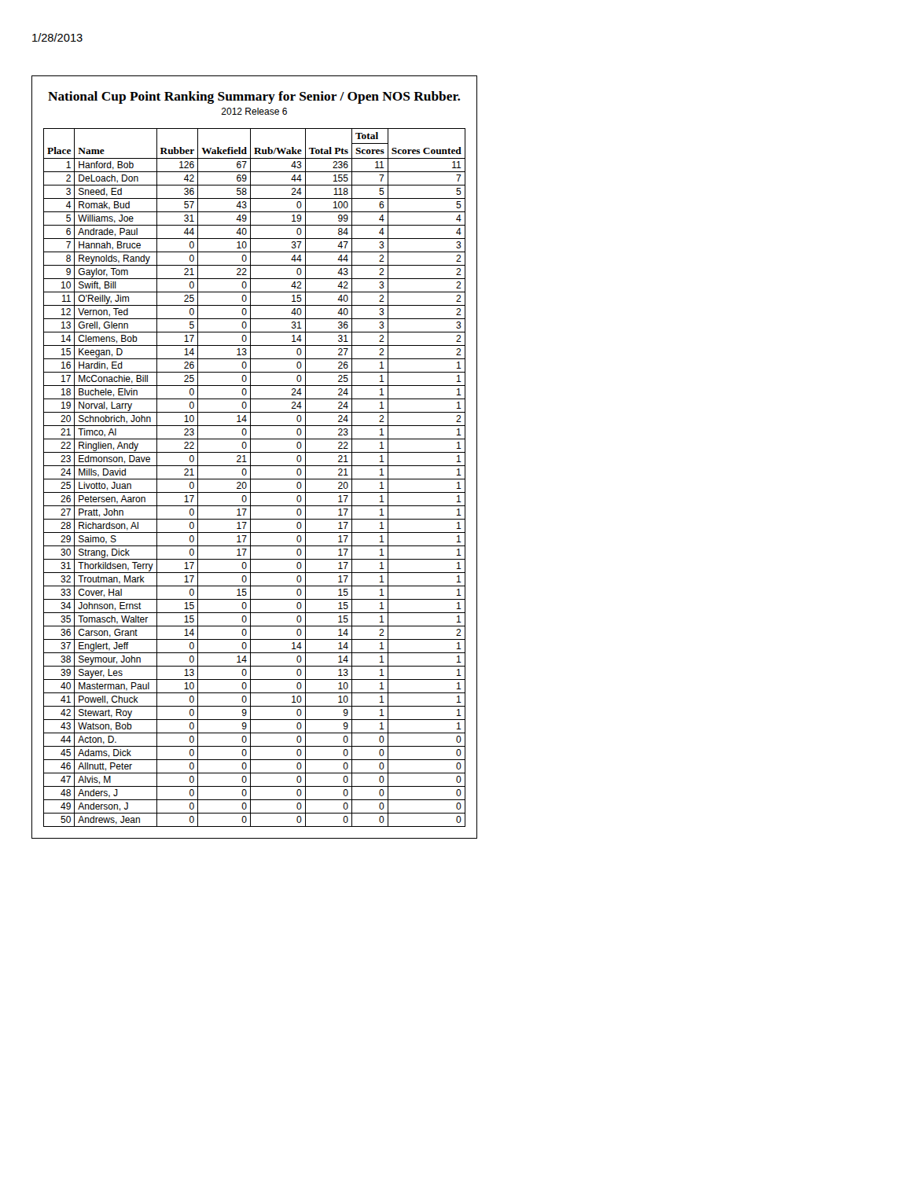1/28/2013
National Cup Point Ranking Summary for Senior / Open NOS Rubber.
2012 Release 6
| Place | Name | Rubber | Wakefield | Rub/Wake | Total Pts | Total | Scores Counted |
| --- | --- | --- | --- | --- | --- | --- | --- |
| Scores |
| 1 | Hanford, Bob | 126 | 67 | 43 | 236 | 11 | 11 |
| 2 | DeLoach, Don | 42 | 69 | 44 | 155 | 7 | 7 |
| 3 | Sneed, Ed | 36 | 58 | 24 | 118 | 5 | 5 |
| 4 | Romak, Bud | 57 | 43 | 0 | 100 | 6 | 5 |
| 5 | Williams, Joe | 31 | 49 | 19 | 99 | 4 | 4 |
| 6 | Andrade, Paul | 44 | 40 | 0 | 84 | 4 | 4 |
| 7 | Hannah, Bruce | 0 | 10 | 37 | 47 | 3 | 3 |
| 8 | Reynolds, Randy | 0 | 0 | 44 | 44 | 2 | 2 |
| 9 | Gaylor, Tom | 21 | 22 | 0 | 43 | 2 | 2 |
| 10 | Swift, Bill | 0 | 0 | 42 | 42 | 3 | 2 |
| 11 | O'Reilly, Jim | 25 | 0 | 15 | 40 | 2 | 2 |
| 12 | Vernon, Ted | 0 | 0 | 40 | 40 | 3 | 2 |
| 13 | Grell, Glenn | 5 | 0 | 31 | 36 | 3 | 3 |
| 14 | Clemens, Bob | 17 | 0 | 14 | 31 | 2 | 2 |
| 15 | Keegan, D | 14 | 13 | 0 | 27 | 2 | 2 |
| 16 | Hardin, Ed | 26 | 0 | 0 | 26 | 1 | 1 |
| 17 | McConachie, Bill | 25 | 0 | 0 | 25 | 1 | 1 |
| 18 | Buchele, Elvin | 0 | 0 | 24 | 24 | 1 | 1 |
| 19 | Norval, Larry | 0 | 0 | 24 | 24 | 1 | 1 |
| 20 | Schnobrich, John | 10 | 14 | 0 | 24 | 2 | 2 |
| 21 | Timco, Al | 23 | 0 | 0 | 23 | 1 | 1 |
| 22 | Ringlien, Andy | 22 | 0 | 0 | 22 | 1 | 1 |
| 23 | Edmonson, Dave | 0 | 21 | 0 | 21 | 1 | 1 |
| 24 | Mills, David | 21 | 0 | 0 | 21 | 1 | 1 |
| 25 | Livotto, Juan | 0 | 20 | 0 | 20 | 1 | 1 |
| 26 | Petersen, Aaron | 17 | 0 | 0 | 17 | 1 | 1 |
| 27 | Pratt, John | 0 | 17 | 0 | 17 | 1 | 1 |
| 28 | Richardson, Al | 0 | 17 | 0 | 17 | 1 | 1 |
| 29 | Saimo, S | 0 | 17 | 0 | 17 | 1 | 1 |
| 30 | Strang, Dick | 0 | 17 | 0 | 17 | 1 | 1 |
| 31 | Thorkildsen, Terry | 17 | 0 | 0 | 17 | 1 | 1 |
| 32 | Troutman, Mark | 17 | 0 | 0 | 17 | 1 | 1 |
| 33 | Cover, Hal | 0 | 15 | 0 | 15 | 1 | 1 |
| 34 | Johnson, Ernst | 15 | 0 | 0 | 15 | 1 | 1 |
| 35 | Tomasch, Walter | 15 | 0 | 0 | 15 | 1 | 1 |
| 36 | Carson, Grant | 14 | 0 | 0 | 14 | 2 | 2 |
| 37 | Englert, Jeff | 0 | 0 | 14 | 14 | 1 | 1 |
| 38 | Seymour, John | 0 | 14 | 0 | 14 | 1 | 1 |
| 39 | Sayer, Les | 13 | 0 | 0 | 13 | 1 | 1 |
| 40 | Masterman, Paul | 10 | 0 | 0 | 10 | 1 | 1 |
| 41 | Powell, Chuck | 0 | 0 | 10 | 10 | 1 | 1 |
| 42 | Stewart, Roy | 0 | 9 | 0 | 9 | 1 | 1 |
| 43 | Watson, Bob | 0 | 9 | 0 | 9 | 1 | 1 |
| 44 | Acton, D. | 0 | 0 | 0 | 0 | 0 | 0 |
| 45 | Adams, Dick | 0 | 0 | 0 | 0 | 0 | 0 |
| 46 | Allnutt, Peter | 0 | 0 | 0 | 0 | 0 | 0 |
| 47 | Alvis, M | 0 | 0 | 0 | 0 | 0 | 0 |
| 48 | Anders, J | 0 | 0 | 0 | 0 | 0 | 0 |
| 49 | Anderson, J | 0 | 0 | 0 | 0 | 0 | 0 |
| 50 | Andrews, Jean | 0 | 0 | 0 | 0 | 0 | 0 |